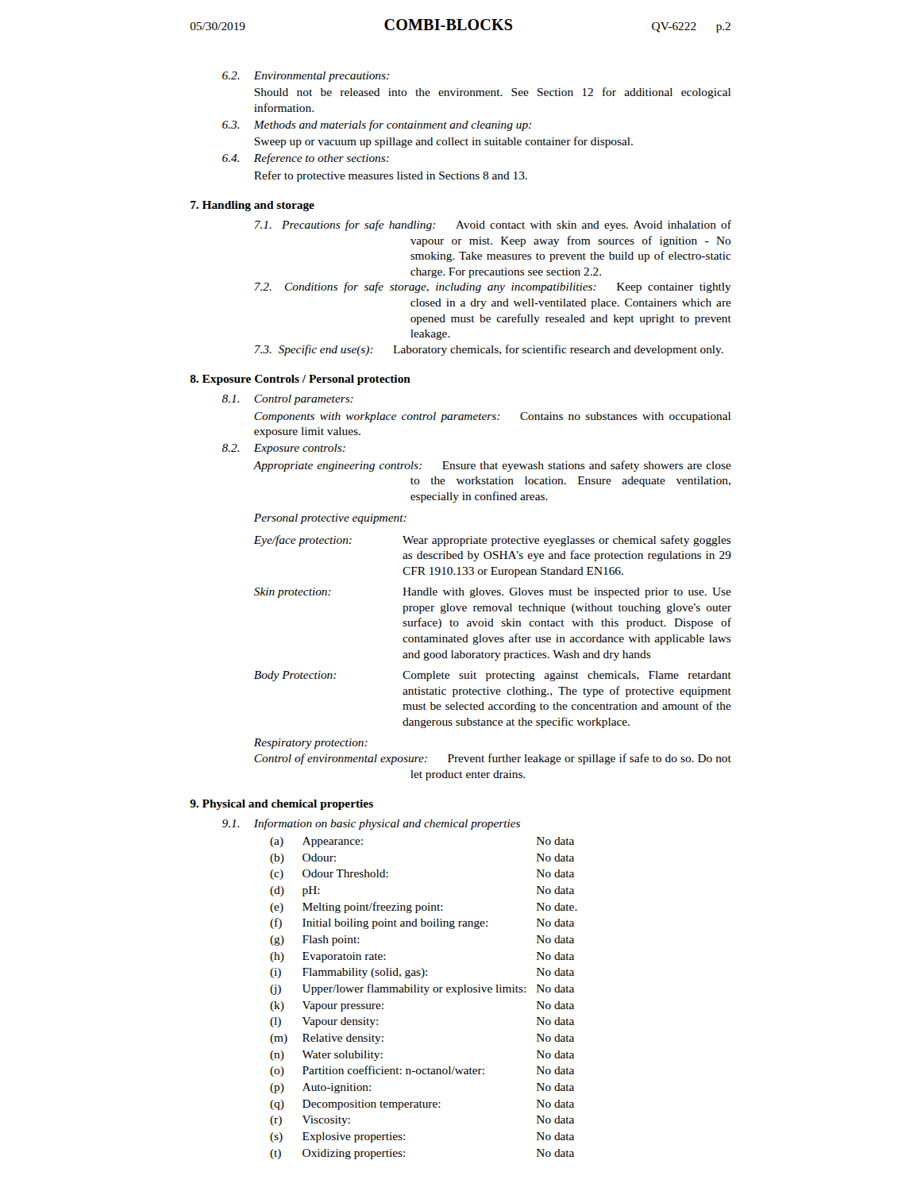05/30/2019
COMBI-BLOCKS
QV-6222p.2
6.2.
Environmental precautions:
Should not be released into the environment. See Section 12 for additional ecological information.
6.3.
Methods and materials for containment and cleaning up:
Sweep up or vacuum up spillage and collect in suitable container for disposal.
6.4.
Reference to other sections:
Refer to protective measures listed in Sections 8 and 13.
7. Handling and storage
7.1. Precautions for safe handling: Avoid contact with skin and eyes. Avoid inhalation of vapour or mist. Keep away from sources of ignition - No smoking. Take measures to prevent the build up of electro-static charge. For precautions see section 2.2.
7.2. Conditions for safe storage, including any incompatibilities: Keep container tightly closed in a dry and well-ventilated place. Containers which are opened must be carefully resealed and kept upright to prevent leakage.
7.3. Specific end use(s): Laboratory chemicals, for scientific research and development only.
8. Exposure Controls / Personal protection
8.1.
Control parameters:
Components with workplace control parameters: Contains no substances with occupational exposure limit values.
8.2.
Exposure controls:
Appropriate engineering controls: Ensure that eyewash stations and safety showers are close to the workstation location. Ensure adequate ventilation, especially in confined areas.
Personal protective equipment:
Eye/face protection:
Wear appropriate protective eyeglasses or chemical safety goggles as described by OSHA's eye and face protection regulations in 29 CFR 1910.133 or European Standard EN166.
Skin protection:
Handle with gloves. Gloves must be inspected prior to use. Use proper glove removal technique (without touching glove's outer surface) to avoid skin contact with this product. Dispose of contaminated gloves after use in accordance with applicable laws and good laboratory practices. Wash and dry hands
Body Protection:
Complete suit protecting against chemicals, Flame retardant antistatic protective clothing., The type of protective equipment must be selected according to the concentration and amount of the dangerous substance at the specific workplace.
Respiratory protection:
Control of environmental exposure: Prevent further leakage or spillage if safe to do so. Do not let product enter drains.
9. Physical and chemical properties
9.1.
Information on basic physical and chemical properties
| (a) | Appearance: | No data |
| (b) | Odour: | No data |
| (c) | Odour Threshold: | No data |
| (d) | pH: | No data |
| (e) | Melting point/freezing point: | No date. |
| (f) | Initial boiling point and boiling range: | No data |
| (g) | Flash point: | No data |
| (h) | Evaporatoin rate: | No data |
| (i) | Flammability (solid, gas): | No data |
| (j) | Upper/lower flammability or explosive limits: | No data |
| (k) | Vapour pressure: | No data |
| (l) | Vapour density: | No data |
| (m) | Relative density: | No data |
| (n) | Water solubility: | No data |
| (o) | Partition coefficient: n-octanol/water: | No data |
| (p) | Auto-ignition: | No data |
| (q) | Decomposition temperature: | No data |
| (r) | Viscosity: | No data |
| (s) | Explosive properties: | No data |
| (t) | Oxidizing properties: | No data |